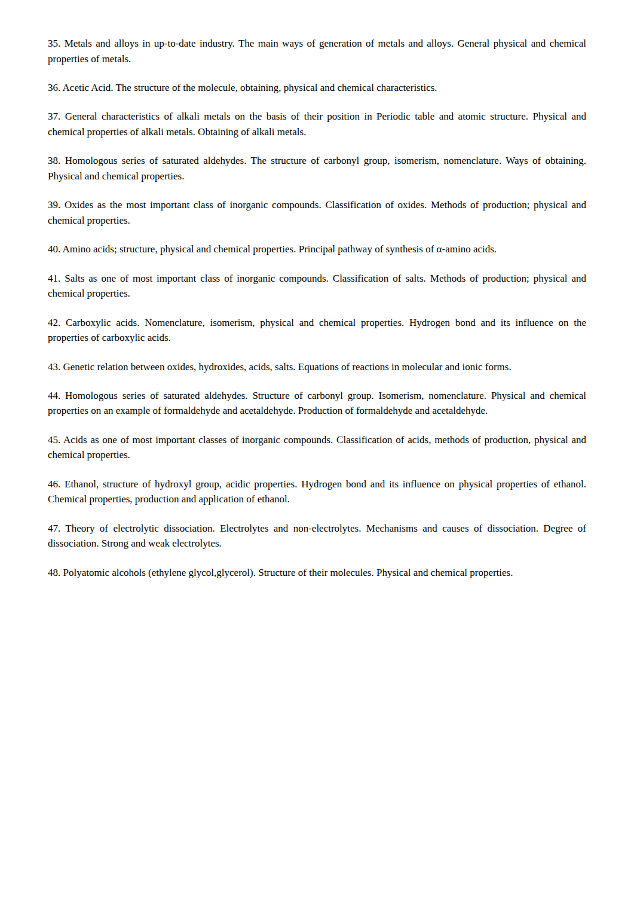35. Metals and alloys in up-to-date industry. The main ways of generation of metals and alloys. General physical and chemical properties of metals.
36. Acetic Acid. The structure of the molecule, obtaining, physical and chemical characteristics.
37. General characteristics of alkali metals on the basis of their position in Periodic table and atomic structure. Physical and chemical properties of alkali metals. Obtaining of alkali metals.
38. Homologous series of saturated aldehydes. The structure of carbonyl group, isomerism, nomenclature. Ways of obtaining. Physical and chemical properties.
39. Oxides as the most important class of inorganic compounds. Classification of oxides. Methods of production; physical and chemical properties.
40. Amino acids; structure, physical and chemical properties. Principal pathway of synthesis of α-amino acids.
41. Salts as one of most important class of inorganic compounds. Classification of salts. Methods of production; physical and chemical properties.
42. Carboxylic acids. Nomenclature, isomerism, physical and chemical properties. Hydrogen bond and its influence on the properties of carboxylic acids.
43. Genetic relation between oxides, hydroxides, acids, salts. Equations of reactions in molecular and ionic forms.
44. Homologous series of saturated aldehydes. Structure of carbonyl group. Isomerism, nomenclature. Physical and chemical properties on an example of formaldehyde and acetaldehyde. Production of formaldehyde and acetaldehyde.
45. Acids as one of most important classes of inorganic compounds. Classification of acids, methods of production, physical and chemical properties.
46. Ethanol, structure of hydroxyl group, acidic properties. Hydrogen bond and its influence on physical properties of ethanol. Chemical properties, production and application of ethanol.
47. Theory of electrolytic dissociation. Electrolytes and non-electrolytes. Mechanisms and causes of dissociation. Degree of dissociation. Strong and weak electrolytes.
48. Polyatomic alcohols (ethylene glycol,glycerol). Structure of their molecules. Physical and chemical properties.